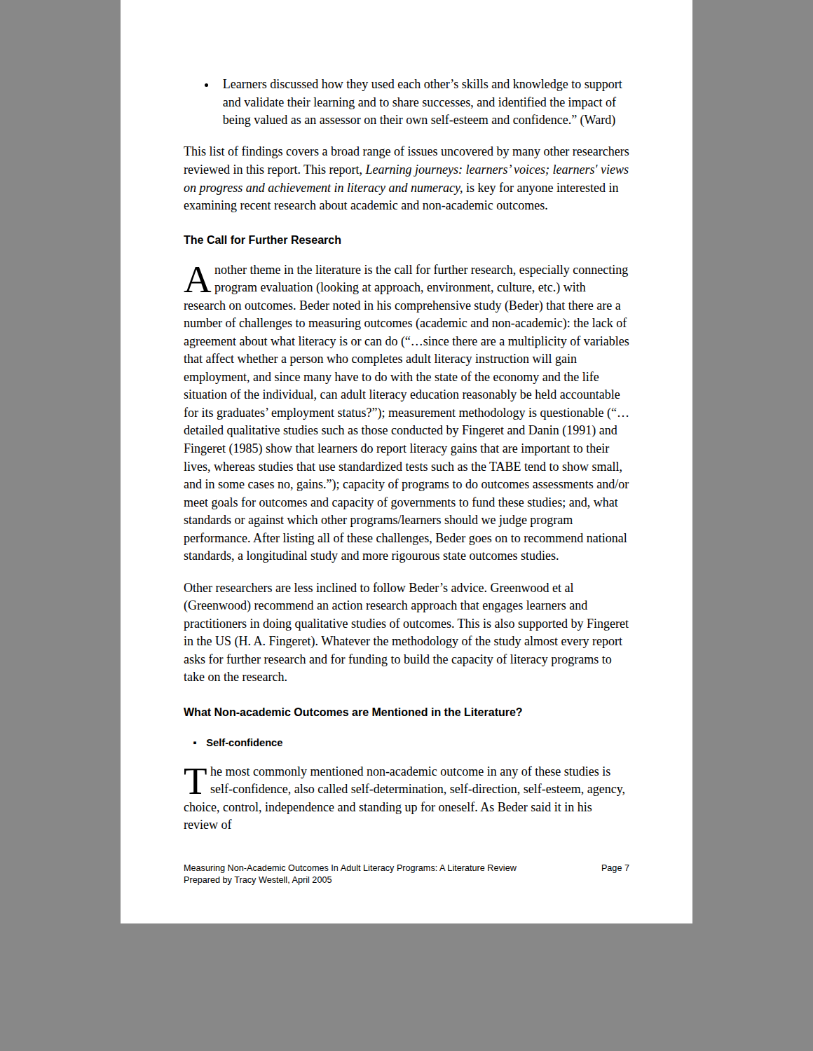Learners discussed how they used each other’s skills and knowledge to support and validate their learning and to share successes, and identified the impact of being valued as an assessor on their own self-esteem and confidence.” (Ward)
This list of findings covers a broad range of issues uncovered by many other researchers reviewed in this report. This report, Learning journeys: learners’ voices; learners' views on progress and achievement in literacy and numeracy, is key for anyone interested in examining recent research about academic and non-academic outcomes.
The Call for Further Research
Another theme in the literature is the call for further research, especially connecting program evaluation (looking at approach, environment, culture, etc.) with research on outcomes. Beder noted in his comprehensive study (Beder) that there are a number of challenges to measuring outcomes (academic and non-academic): the lack of agreement about what literacy is or can do (“…since there are a multiplicity of variables that affect whether a person who completes adult literacy instruction will gain employment, and since many have to do with the state of the economy and the life situation of the individual, can adult literacy education reasonably be held accountable for its graduates’ employment status?”); measurement methodology is questionable (“…detailed qualitative studies such as those conducted by Fingeret and Danin (1991) and Fingeret (1985) show that learners do report literacy gains that are important to their lives, whereas studies that use standardized tests such as the TABE tend to show small, and in some cases no, gains.”); capacity of programs to do outcomes assessments and/or meet goals for outcomes and capacity of governments to fund these studies; and, what standards or against which other programs/learners should we judge program performance. After listing all of these challenges, Beder goes on to recommend national standards, a longitudinal study and more rigourous state outcomes studies.
Other researchers are less inclined to follow Beder’s advice. Greenwood et al (Greenwood) recommend an action research approach that engages learners and practitioners in doing qualitative studies of outcomes. This is also supported by Fingeret in the US (H. A. Fingeret). Whatever the methodology of the study almost every report asks for further research and for funding to build the capacity of literacy programs to take on the research.
What Non-academic Outcomes are Mentioned in the Literature?
Self-confidence
The most commonly mentioned non-academic outcome in any of these studies is self-confidence, also called self-determination, self-direction, self-esteem, agency, choice, control, independence and standing up for oneself. As Beder said it in his review of
Measuring Non-Academic Outcomes In Adult Literacy Programs: A Literature Review
Prepared by Tracy Westell, April 2005
Page 7